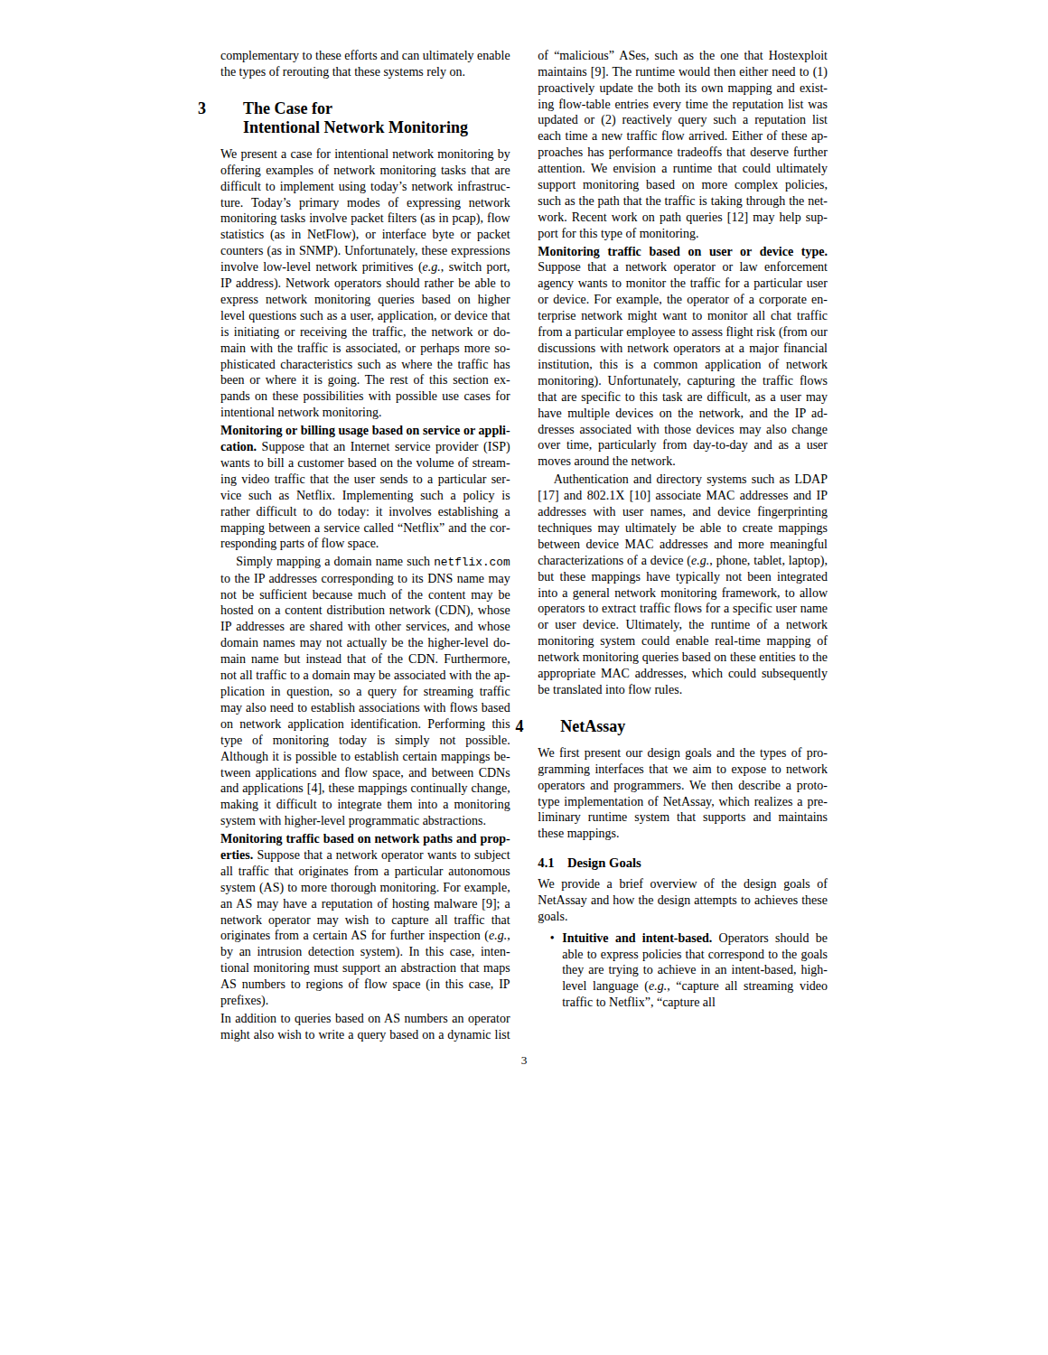complementary to these efforts and can ultimately enable the types of rerouting that these systems rely on.
3 The Case for
Intentional Network Monitoring
We present a case for intentional network monitoring by offering examples of network monitoring tasks that are difficult to implement using today’s network infrastructure. Today’s primary modes of expressing network monitoring tasks involve packet filters (as in pcap), flow statistics (as in NetFlow), or interface byte or packet counters (as in SNMP). Unfortunately, these expressions involve low-level network primitives (e.g., switch port, IP address). Network operators should rather be able to express network monitoring queries based on higher level questions such as a user, application, or device that is initiating or receiving the traffic, the network or domain with the traffic is associated, or perhaps more sophisticated characteristics such as where the traffic has been or where it is going. The rest of this section expands on these possibilities with possible use cases for intentional network monitoring.
Monitoring or billing usage based on service or application. Suppose that an Internet service provider (ISP) wants to bill a customer based on the volume of streaming video traffic that the user sends to a particular service such as Netflix. Implementing such a policy is rather difficult to do today: it involves establishing a mapping between a service called “Netflix” and the corresponding parts of flow space.
Simply mapping a domain name such netflix.com to the IP addresses corresponding to its DNS name may not be sufficient because much of the content may be hosted on a content distribution network (CDN), whose IP addresses are shared with other services, and whose domain names may not actually be the higher-level domain name but instead that of the CDN. Furthermore, not all traffic to a domain may be associated with the application in question, so a query for streaming traffic may also need to establish associations with flows based on network application identification. Performing this type of monitoring today is simply not possible. Although it is possible to establish certain mappings between applications and flow space, and between CDNs and applications [4], these mappings continually change, making it difficult to integrate them into a monitoring system with higher-level programmatic abstractions.
Monitoring traffic based on network paths and properties. Suppose that a network operator wants to subject all traffic that originates from a particular autonomous system (AS) to more thorough monitoring. For example, an AS may have a reputation of hosting malware [9]; a network operator may wish to capture all traffic that originates from a certain AS for further inspection (e.g., by an intrusion detection system). In this case, intentional monitoring must support an abstraction that maps AS numbers to regions of flow space (in this case, IP prefixes).
In addition to queries based on AS numbers an operator might also wish to write a query based on a dynamic list of “malicious” ASes, such as the one that Hostexploit maintains [9]. The runtime would then either need to (1) proactively update the both its own mapping and existing flow-table entries every time the reputation list was updated or (2) reactively query such a reputation list each time a new traffic flow arrived. Either of these approaches has performance tradeoffs that deserve further attention. We envision a runtime that could ultimately support monitoring based on more complex policies, such as the path that the traffic is taking through the network. Recent work on path queries [12] may help support for this type of monitoring.
Monitoring traffic based on user or device type. Suppose that a network operator or law enforcement agency wants to monitor the traffic for a particular user or device. For example, the operator of a corporate enterprise network might want to monitor all chat traffic from a particular employee to assess flight risk (from our discussions with network operators at a major financial institution, this is a common application of network monitoring). Unfortunately, capturing the traffic flows that are specific to this task are difficult, as a user may have multiple devices on the network, and the IP addresses associated with those devices may also change over time, particularly from day-to-day and as a user moves around the network.
Authentication and directory systems such as LDAP [17] and 802.1X [10] associate MAC addresses and IP addresses with user names, and device fingerprinting techniques may ultimately be able to create mappings between device MAC addresses and more meaningful characterizations of a device (e.g., phone, tablet, laptop), but these mappings have typically not been integrated into a general network monitoring framework, to allow operators to extract traffic flows for a specific user name or user device. Ultimately, the runtime of a network monitoring system could enable real-time mapping of network monitoring queries based on these entities to the appropriate MAC addresses, which could subsequently be translated into flow rules.
4 NetAssay
We first present our design goals and the types of programming interfaces that we aim to expose to network operators and programmers. We then describe a prototype implementation of NetAssay, which realizes a preliminary runtime system that supports and maintains these mappings.
4.1 Design Goals
We provide a brief overview of the design goals of NetAssay and how the design attempts to achieves these goals.
Intuitive and intent-based. Operators should be able to express policies that correspond to the goals they are trying to achieve in an intent-based, high-level language (e.g., “capture all streaming video traffic to Netflix”, “capture all
3